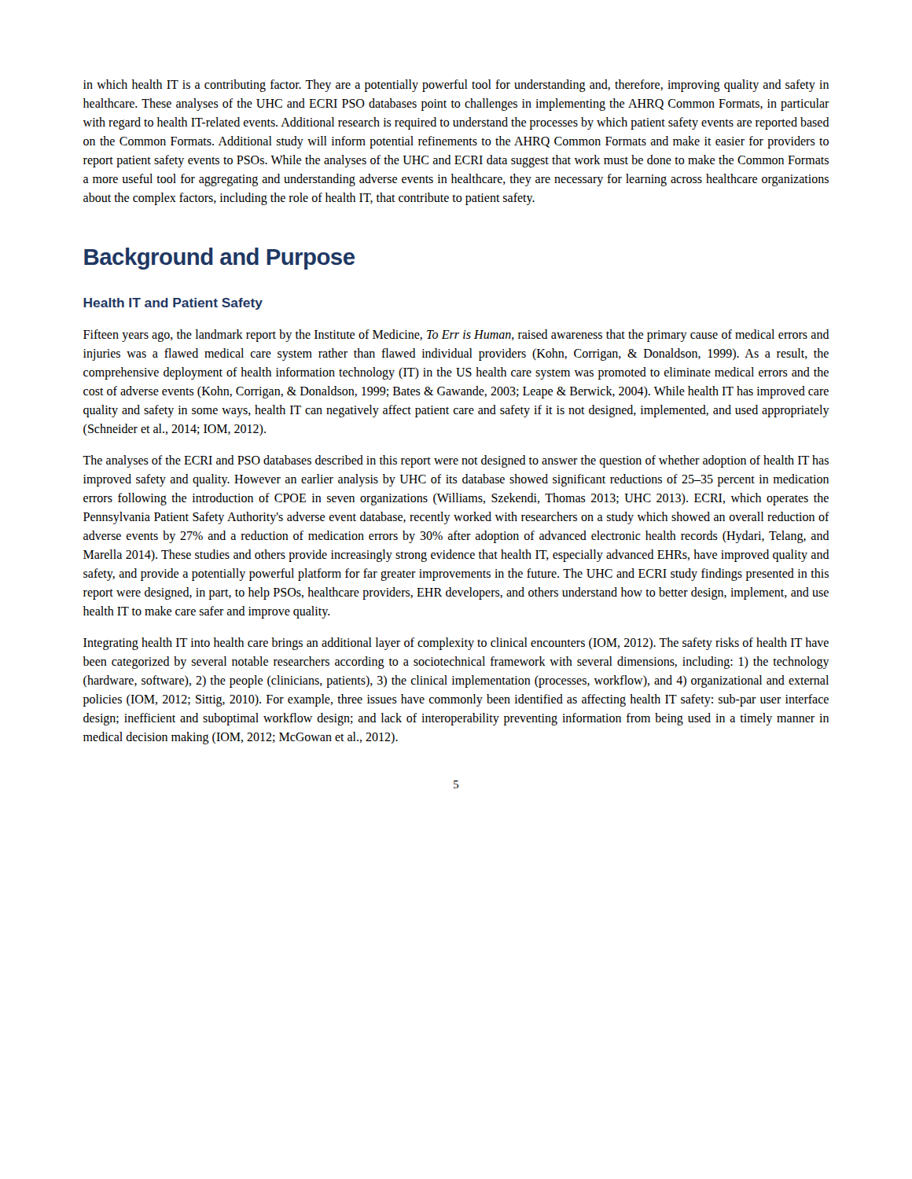in which health IT is a contributing factor. They are a potentially powerful tool for understanding and, therefore, improving quality and safety in healthcare. These analyses of the UHC and ECRI PSO databases point to challenges in implementing the AHRQ Common Formats, in particular with regard to health IT-related events. Additional research is required to understand the processes by which patient safety events are reported based on the Common Formats. Additional study will inform potential refinements to the AHRQ Common Formats and make it easier for providers to report patient safety events to PSOs. While the analyses of the UHC and ECRI data suggest that work must be done to make the Common Formats a more useful tool for aggregating and understanding adverse events in healthcare, they are necessary for learning across healthcare organizations about the complex factors, including the role of health IT, that contribute to patient safety.
Background and Purpose
Health IT and Patient Safety
Fifteen years ago, the landmark report by the Institute of Medicine, To Err is Human, raised awareness that the primary cause of medical errors and injuries was a flawed medical care system rather than flawed individual providers (Kohn, Corrigan, & Donaldson, 1999). As a result, the comprehensive deployment of health information technology (IT) in the US health care system was promoted to eliminate medical errors and the cost of adverse events (Kohn, Corrigan, & Donaldson, 1999; Bates & Gawande, 2003; Leape & Berwick, 2004). While health IT has improved care quality and safety in some ways, health IT can negatively affect patient care and safety if it is not designed, implemented, and used appropriately (Schneider et al., 2014; IOM, 2012).
The analyses of the ECRI and PSO databases described in this report were not designed to answer the question of whether adoption of health IT has improved safety and quality. However an earlier analysis by UHC of its database showed significant reductions of 25–35 percent in medication errors following the introduction of CPOE in seven organizations (Williams, Szekendi, Thomas 2013; UHC 2013). ECRI, which operates the Pennsylvania Patient Safety Authority's adverse event database, recently worked with researchers on a study which showed an overall reduction of adverse events by 27% and a reduction of medication errors by 30% after adoption of advanced electronic health records (Hydari, Telang, and Marella 2014). These studies and others provide increasingly strong evidence that health IT, especially advanced EHRs, have improved quality and safety, and provide a potentially powerful platform for far greater improvements in the future. The UHC and ECRI study findings presented in this report were designed, in part, to help PSOs, healthcare providers, EHR developers, and others understand how to better design, implement, and use health IT to make care safer and improve quality.
Integrating health IT into health care brings an additional layer of complexity to clinical encounters (IOM, 2012). The safety risks of health IT have been categorized by several notable researchers according to a sociotechnical framework with several dimensions, including: 1) the technology (hardware, software), 2) the people (clinicians, patients), 3) the clinical implementation (processes, workflow), and 4) organizational and external policies (IOM, 2012; Sittig, 2010). For example, three issues have commonly been identified as affecting health IT safety: sub-par user interface design; inefficient and suboptimal workflow design; and lack of interoperability preventing information from being used in a timely manner in medical decision making (IOM, 2012; McGowan et al., 2012).
5